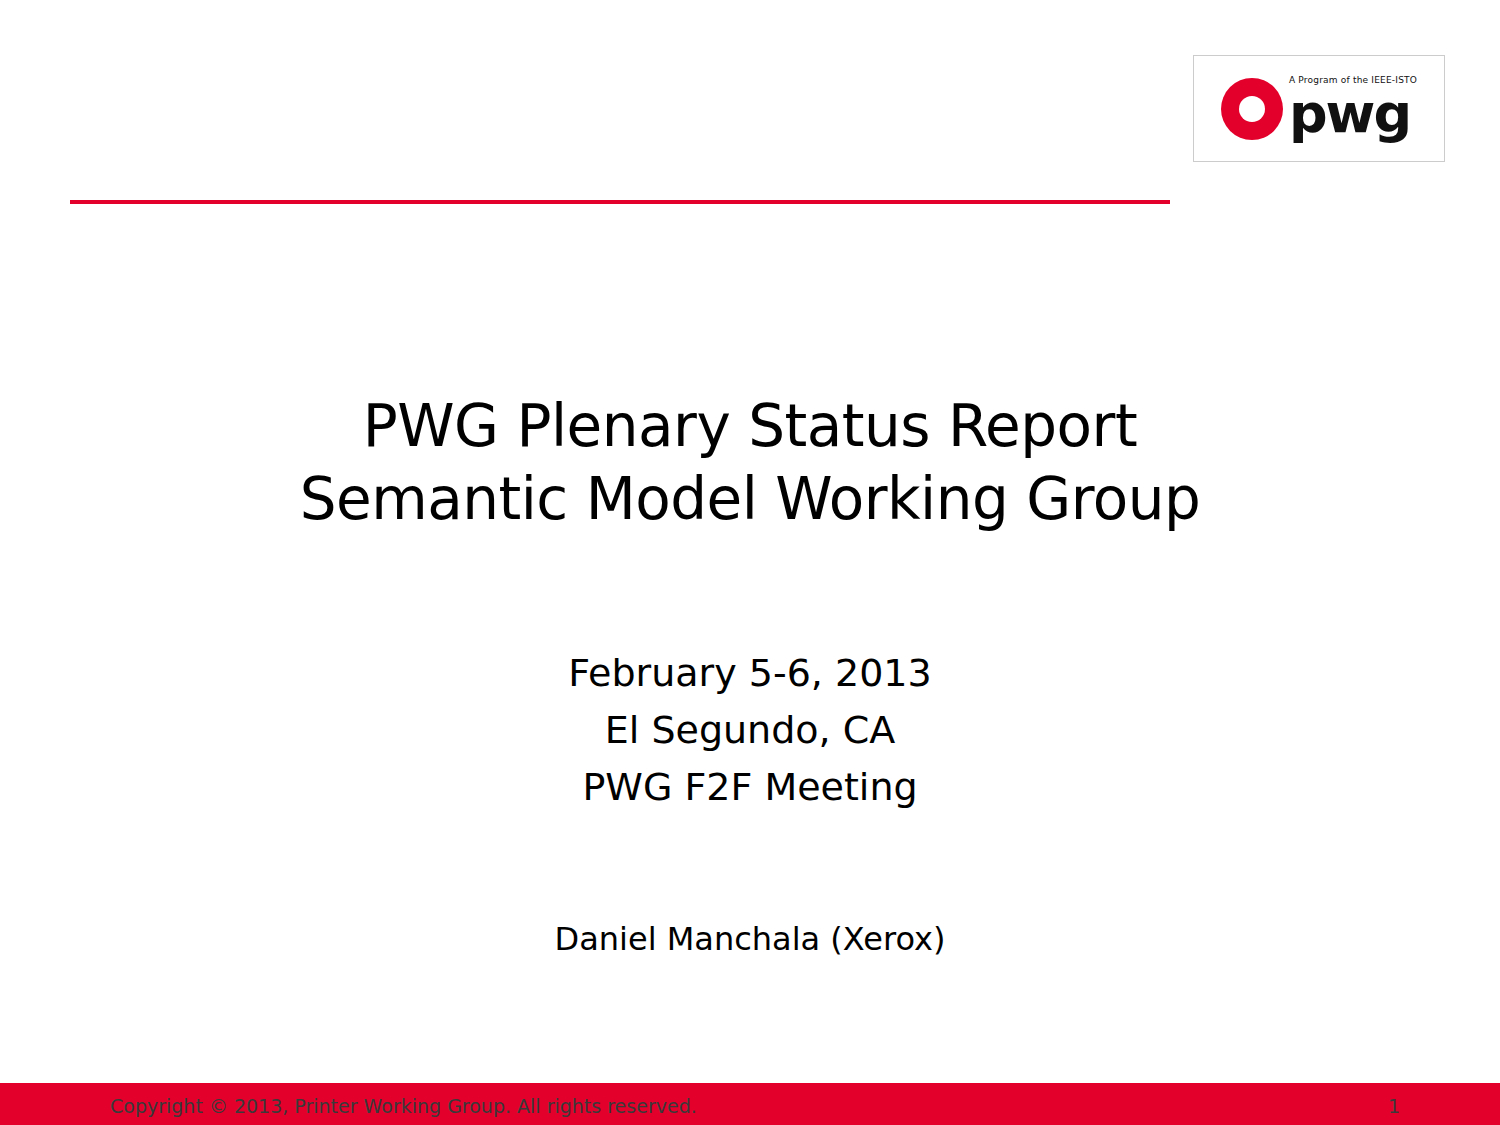A Program of the IEEE-ISTO pwg
PWG Plenary Status Report
Semantic Model Working Group
February 5-6, 2013
El Segundo, CA
PWG F2F Meeting
Daniel Manchala (Xerox)
Copyright © 2013, Printer Working Group. All rights reserved. 1